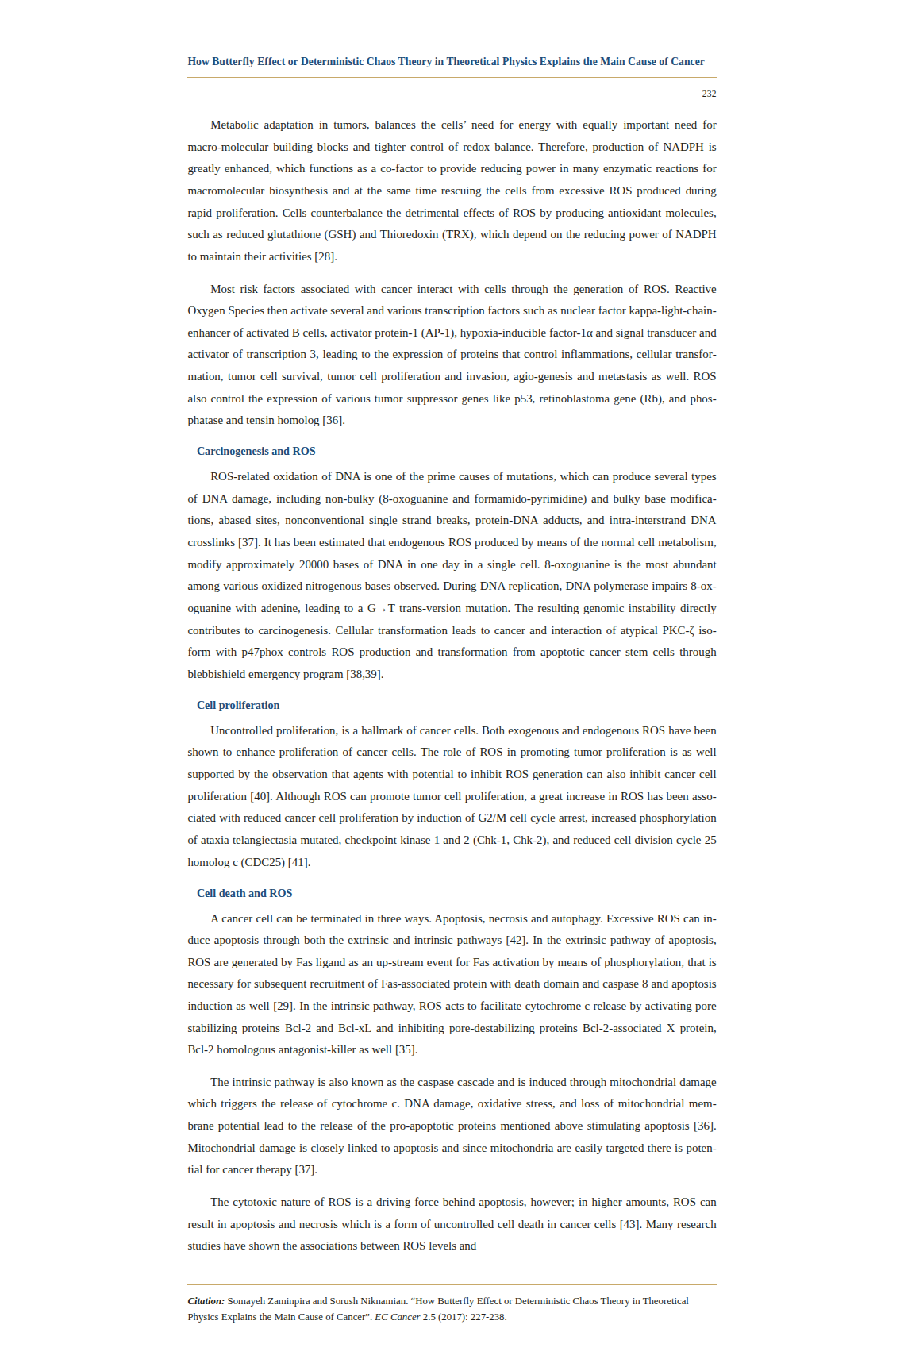How Butterfly Effect or Deterministic Chaos Theory in Theoretical Physics Explains the Main Cause of Cancer
232
Metabolic adaptation in tumors, balances the cells’ need for energy with equally important need for macro-molecular building blocks and tighter control of redox balance. Therefore, production of NADPH is greatly enhanced, which functions as a co-factor to provide reducing power in many enzymatic reactions for macromolecular biosynthesis and at the same time rescuing the cells from excessive ROS produced during rapid proliferation. Cells counterbalance the detrimental effects of ROS by producing antioxidant molecules, such as reduced glutathione (GSH) and Thioredoxin (TRX), which depend on the reducing power of NADPH to maintain their activities [28].
Most risk factors associated with cancer interact with cells through the generation of ROS. Reactive Oxygen Species then activate several and various transcription factors such as nuclear factor kappa-light-chain-enhancer of activated B cells, activator protein-1 (AP-1), hypoxia-inducible factor-1α and signal transducer and activator of transcription 3, leading to the expression of proteins that control inflammations, cellular transformation, tumor cell survival, tumor cell proliferation and invasion, agio-genesis and metastasis as well. ROS also control the expression of various tumor suppressor genes like p53, retinoblastoma gene (Rb), and phosphatase and tensin homolog [36].
Carcinogenesis and ROS
ROS-related oxidation of DNA is one of the prime causes of mutations, which can produce several types of DNA damage, including non-bulky (8-oxoguanine and formamido-pyrimidine) and bulky base modifications, abased sites, nonconventional single strand breaks, protein-DNA adducts, and intra-interstrand DNA crosslinks [37]. It has been estimated that endogenous ROS produced by means of the normal cell metabolism, modify approximately 20000 bases of DNA in one day in a single cell. 8-oxoguanine is the most abundant among various oxidized nitrogenous bases observed. During DNA replication, DNA polymerase impairs 8-oxoguanine with adenine, leading to a G→T trans-version mutation. The resulting genomic instability directly contributes to carcinogenesis. Cellular transformation leads to cancer and interaction of atypical PKC-ζ isoform with p47phox controls ROS production and transformation from apoptotic cancer stem cells through blebbishield emergency program [38,39].
Cell proliferation
Uncontrolled proliferation, is a hallmark of cancer cells. Both exogenous and endogenous ROS have been shown to enhance proliferation of cancer cells. The role of ROS in promoting tumor proliferation is as well supported by the observation that agents with potential to inhibit ROS generation can also inhibit cancer cell proliferation [40]. Although ROS can promote tumor cell proliferation, a great increase in ROS has been associated with reduced cancer cell proliferation by induction of G2/M cell cycle arrest, increased phosphorylation of ataxia telangiectasia mutated, checkpoint kinase 1 and 2 (Chk-1, Chk-2), and reduced cell division cycle 25 homolog c (CDC25) [41].
Cell death and ROS
A cancer cell can be terminated in three ways. Apoptosis, necrosis and autophagy. Excessive ROS can induce apoptosis through both the extrinsic and intrinsic pathways [42]. In the extrinsic pathway of apoptosis, ROS are generated by Fas ligand as an up-stream event for Fas activation by means of phosphorylation, that is necessary for subsequent recruitment of Fas-associated protein with death domain and caspase 8 and apoptosis induction as well [29]. In the intrinsic pathway, ROS acts to facilitate cytochrome c release by activating pore stabilizing proteins Bcl-2 and Bcl-xL and inhibiting pore-destabilizing proteins Bcl-2-associated X protein, Bcl-2 homologous antagonist-killer as well [35].
The intrinsic pathway is also known as the caspase cascade and is induced through mitochondrial damage which triggers the release of cytochrome c. DNA damage, oxidative stress, and loss of mitochondrial membrane potential lead to the release of the pro-apoptotic proteins mentioned above stimulating apoptosis [36]. Mitochondrial damage is closely linked to apoptosis and since mitochondria are easily targeted there is potential for cancer therapy [37].
The cytotoxic nature of ROS is a driving force behind apoptosis, however; in higher amounts, ROS can result in apoptosis and necrosis which is a form of uncontrolled cell death in cancer cells [43]. Many research studies have shown the associations between ROS levels and
Citation: Somayeh Zaminpira and Sorush Niknamian. “How Butterfly Effect or Deterministic Chaos Theory in Theoretical Physics Explains the Main Cause of Cancer”. EC Cancer 2.5 (2017): 227-238.